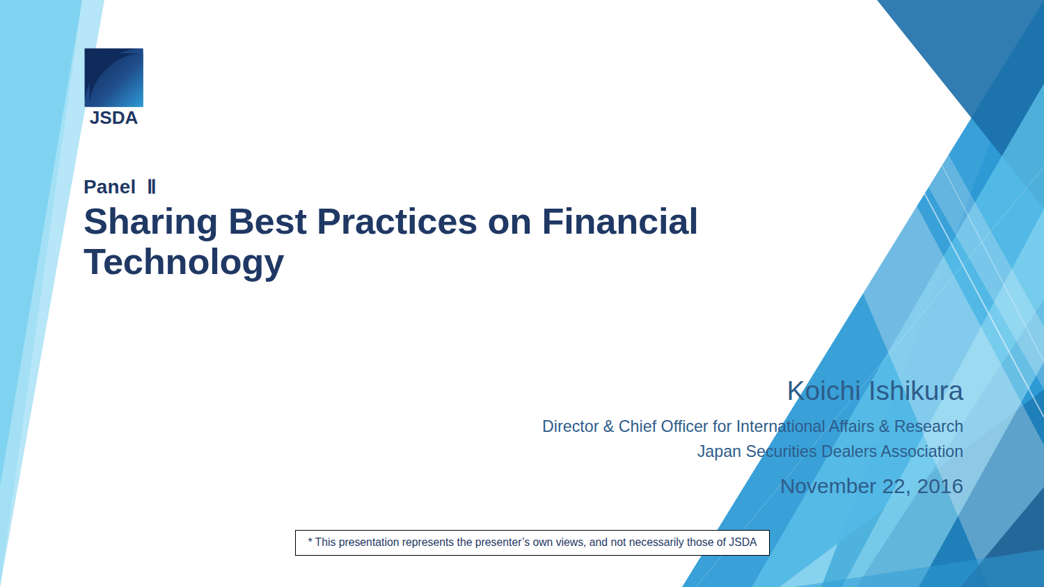JSDA
Panel Ⅱ
Sharing Best Practices on Financial Technology
Koichi Ishikura
Director & Chief Officer for International Affairs & Research
Japan Securities Dealers Association
November 22, 2016
* This presentation represents the presenter’s own views, and not necessarily those of JSDA